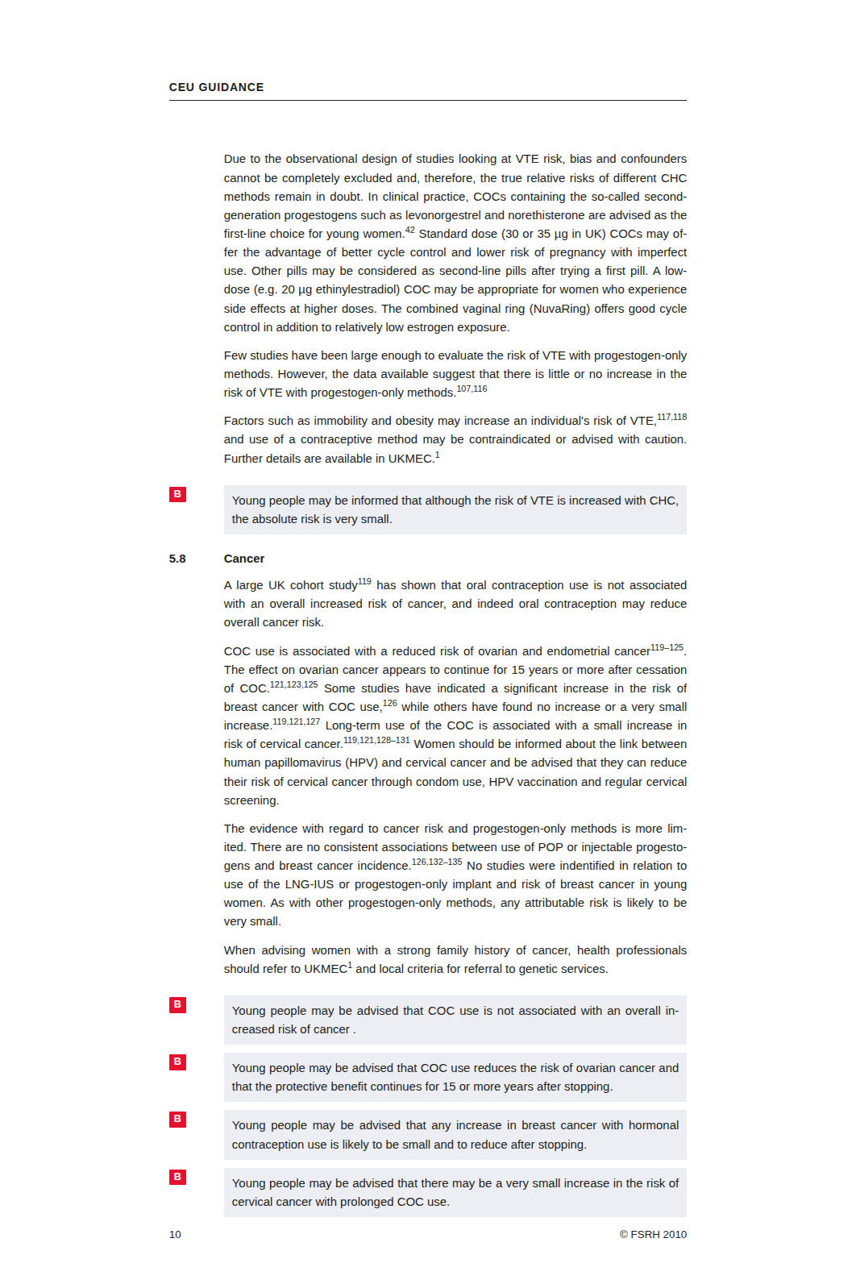CEU GUIDANCE
Due to the observational design of studies looking at VTE risk, bias and confounders cannot be completely excluded and, therefore, the true relative risks of different CHC methods remain in doubt. In clinical practice, COCs containing the so-called second-generation progestogens such as levonorgestrel and norethisterone are advised as the first-line choice for young women.42 Standard dose (30 or 35 µg in UK) COCs may offer the advantage of better cycle control and lower risk of pregnancy with imperfect use. Other pills may be considered as second-line pills after trying a first pill. A low-dose (e.g. 20 µg ethinylestradiol) COC may be appropriate for women who experience side effects at higher doses. The combined vaginal ring (NuvaRing) offers good cycle control in addition to relatively low estrogen exposure.
Few studies have been large enough to evaluate the risk of VTE with progestogen-only methods. However, the data available suggest that there is little or no increase in the risk of VTE with progestogen-only methods.107,116
Factors such as immobility and obesity may increase an individual's risk of VTE,117,118 and use of a contraceptive method may be contraindicated or advised with caution. Further details are available in UKMEC.1
B
Young people may be informed that although the risk of VTE is increased with CHC, the absolute risk is very small.
5.8
Cancer
A large UK cohort study119 has shown that oral contraception use is not associated with an overall increased risk of cancer, and indeed oral contraception may reduce overall cancer risk.
COC use is associated with a reduced risk of ovarian and endometrial cancer119–125. The effect on ovarian cancer appears to continue for 15 years or more after cessation of COC.121,123,125 Some studies have indicated a significant increase in the risk of breast cancer with COC use,126 while others have found no increase or a very small increase.119,121,127 Long-term use of the COC is associated with a small increase in risk of cervical cancer.119,121,128–131 Women should be informed about the link between human papillomavirus (HPV) and cervical cancer and be advised that they can reduce their risk of cervical cancer through condom use, HPV vaccination and regular cervical screening.
The evidence with regard to cancer risk and progestogen-only methods is more limited. There are no consistent associations between use of POP or injectable progestogens and breast cancer incidence.126,132–135 No studies were indentified in relation to use of the LNG-IUS or progestogen-only implant and risk of breast cancer in young women. As with other progestogen-only methods, any attributable risk is likely to be very small.
When advising women with a strong family history of cancer, health professionals should refer to UKMEC1 and local criteria for referral to genetic services.
B
Young people may be advised that COC use is not associated with an overall increased risk of cancer .
B
Young people may be advised that COC use reduces the risk of ovarian cancer and that the protective benefit continues for 15 or more years after stopping.
B
Young people may be advised that any increase in breast cancer with hormonal contraception use is likely to be small and to reduce after stopping.
B
Young people may be advised that there may be a very small increase in the risk of cervical cancer with prolonged COC use.
10
© FSRH 2010